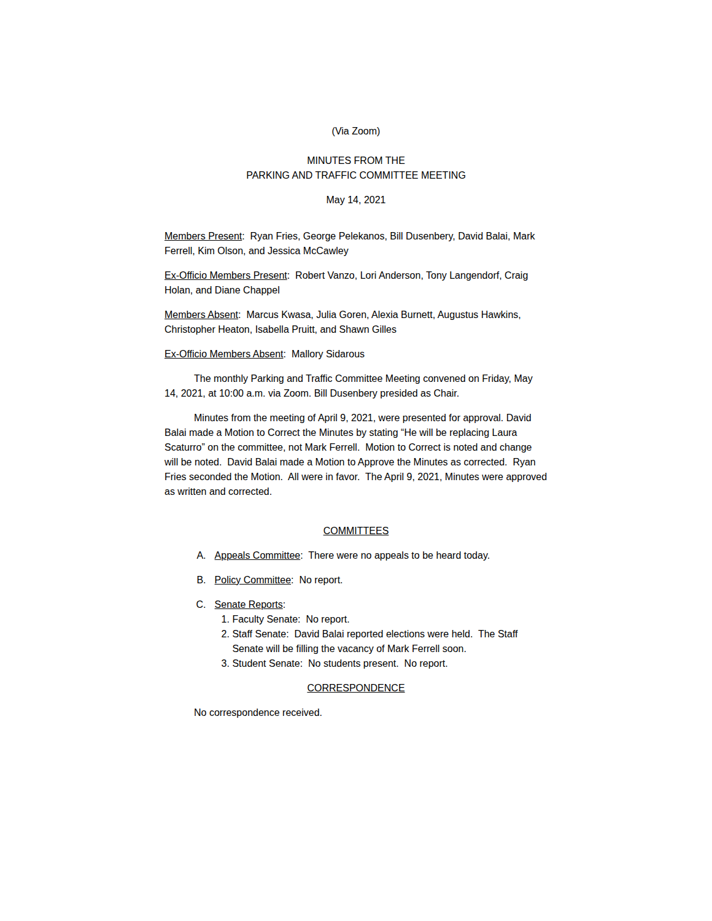(Via Zoom)
MINUTES FROM THE
PARKING AND TRAFFIC COMMITTEE MEETING
May 14, 2021
Members Present: Ryan Fries, George Pelekanos, Bill Dusenbery, David Balai, Mark Ferrell, Kim Olson, and Jessica McCawley
Ex-Officio Members Present: Robert Vanzo, Lori Anderson, Tony Langendorf, Craig Holan, and Diane Chappel
Members Absent: Marcus Kwasa, Julia Goren, Alexia Burnett, Augustus Hawkins, Christopher Heaton, Isabella Pruitt, and Shawn Gilles
Ex-Officio Members Absent: Mallory Sidarous
The monthly Parking and Traffic Committee Meeting convened on Friday, May 14, 2021, at 10:00 a.m. via Zoom. Bill Dusenbery presided as Chair.
Minutes from the meeting of April 9, 2021, were presented for approval. David Balai made a Motion to Correct the Minutes by stating “He will be replacing Laura Scaturro” on the committee, not Mark Ferrell. Motion to Correct is noted and change will be noted. David Balai made a Motion to Approve the Minutes as corrected. Ryan Fries seconded the Motion. All were in favor. The April 9, 2021, Minutes were approved as written and corrected.
COMMITTEES
Appeals Committee: There were no appeals to be heard today.
Policy Committee: No report.
Senate Reports:
Faculty Senate: No report.
Staff Senate: David Balai reported elections were held. The Staff Senate will be filling the vacancy of Mark Ferrell soon.
Student Senate: No students present. No report.
CORRESPONDENCE
No correspondence received.